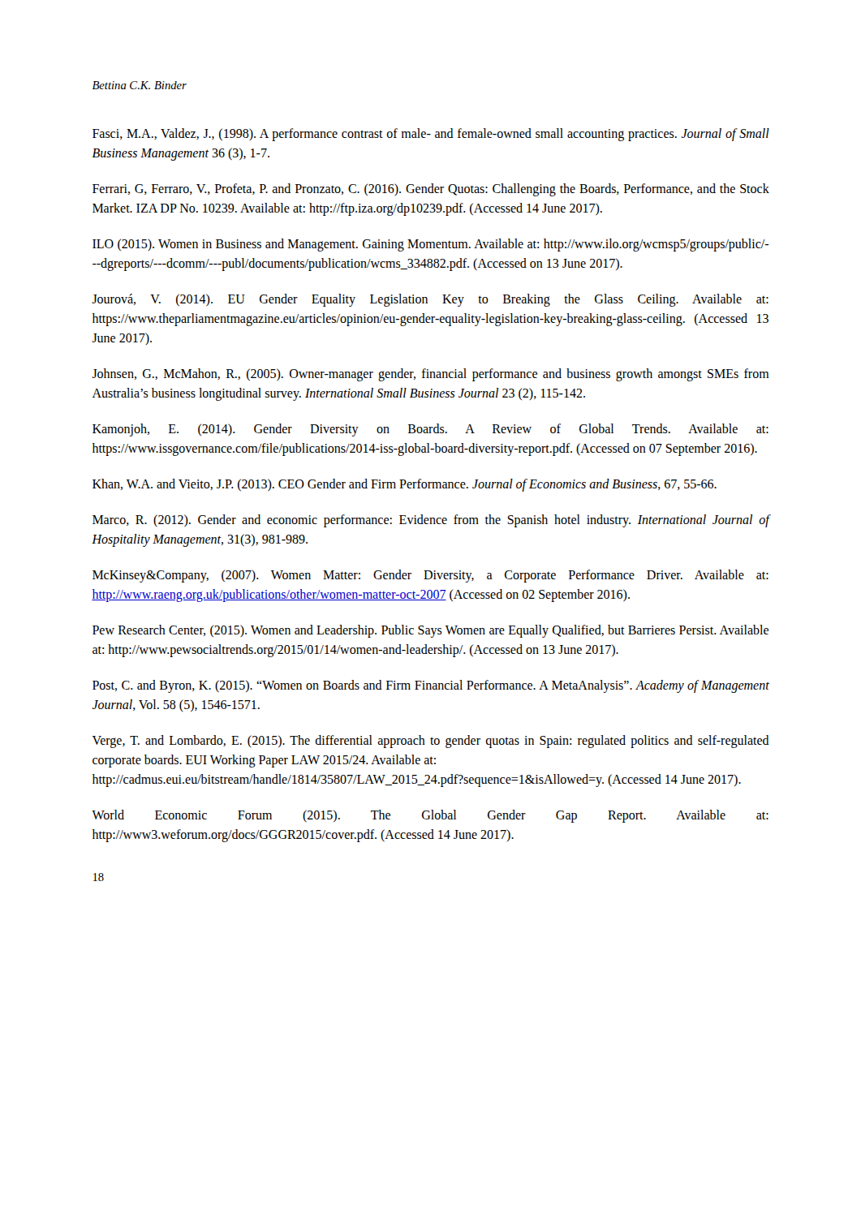Bettina C.K. Binder
Fasci, M.A., Valdez, J., (1998). A performance contrast of male- and female-owned small accounting practices. Journal of Small Business Management 36 (3), 1‑7.
Ferrari, G, Ferraro, V., Profeta, P. and Pronzato, C. (2016). Gender Quotas: Challenging the Boards, Performance, and the Stock Market. IZA DP No. 10239. Available at: http://ftp.iza.org/dp10239.pdf. (Accessed 14 June 2017).
ILO (2015). Women in Business and Management. Gaining Momentum. Available at: http://www.ilo.org/wcmsp5/groups/public/---dgreports/---dcomm/---publ/documents/publication/wcms_334882.pdf. (Accessed on 13 June 2017).
Jourová, V. (2014). EU Gender Equality Legislation Key to Breaking the Glass Ceiling. Available at: https://www.theparliamentmagazine.eu/articles/opinion/eu-gender-equality-legislation-key-breaking-glass-ceiling. (Accessed 13 June 2017).
Johnsen, G., McMahon, R., (2005). Owner-manager gender, financial performance and business growth amongst SMEs from Australia’s business longitudinal survey. International Small Business Journal 23 (2), 115‑142.
Kamonjoh, E. (2014). Gender Diversity on Boards. A Review of Global Trends. Available at: https://www.issgovernance.com/file/publications/2014-iss-global-board-diversity-report.pdf. (Accessed on 07 September 2016).
Khan, W.A. and Vieito, J.P. (2013). CEO Gender and Firm Performance. Journal of Economics and Business, 67, 55-66.
Marco, R. (2012). Gender and economic performance: Evidence from the Spanish hotel industry. International Journal of Hospitality Management, 31(3), 981-989.
McKinsey&Company, (2007). Women Matter: Gender Diversity, a Corporate Performance Driver. Available at: http://www.raeng.org.uk/publications/other/women-matter-oct-2007 (Accessed on 02 September 2016).
Pew Research Center, (2015). Women and Leadership. Public Says Women are Equally Qualified, but Barrieres Persist. Available at: http://www.pewsocialtrends.org/2015/01/14/women-and-leadership/. (Accessed on 13 June 2017).
Post, C. and Byron, K. (2015). “Women on Boards and Firm Financial Performance. A MetaAnalysis”. Academy of Management Journal, Vol. 58 (5), 1546-1571.
Verge, T. and Lombardo, E. (2015). The differential approach to gender quotas in Spain: regulated politics and self-regulated corporate boards. EUI Working Paper LAW 2015/24. Available at:
http://cadmus.eui.eu/bitstream/handle/1814/35807/LAW_2015_24.pdf?sequence=1&isAllowed=y. (Accessed 14 June 2017).
World Economic Forum (2015). The Global Gender Gap Report. Available at: http://www3.weforum.org/docs/GGGR2015/cover.pdf. (Accessed 14 June 2017).
18